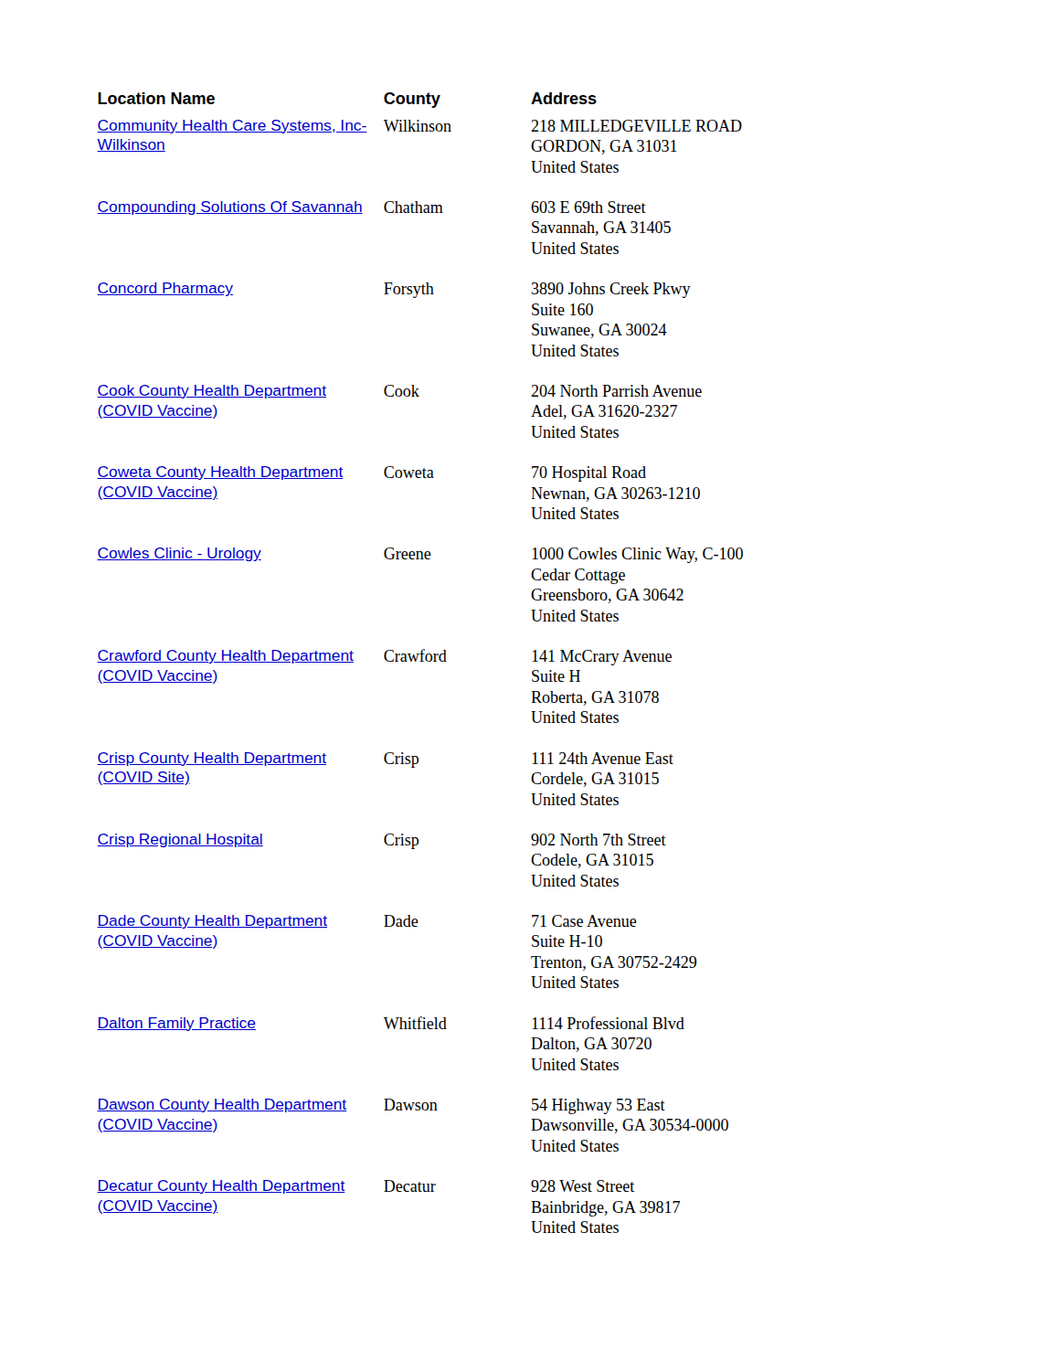| Location Name | County | Address |
| --- | --- | --- |
| Community Health Care Systems, Inc- Wilkinson | Wilkinson | 218 MILLEDGEVILLE ROAD GORDON, GA 31031 United States |
| Compounding Solutions Of Savannah | Chatham | 603 E 69th Street Savannah, GA 31405 United States |
| Concord Pharmacy | Forsyth | 3890 Johns Creek Pkwy Suite 160 Suwanee, GA 30024 United States |
| Cook County Health Department (COVID Vaccine) | Cook | 204 North Parrish Avenue Adel, GA 31620-2327 United States |
| Coweta County Health Department (COVID Vaccine) | Coweta | 70 Hospital Road Newnan, GA 30263-1210 United States |
| Cowles Clinic - Urology | Greene | 1000 Cowles Clinic Way, C-100 Cedar Cottage Greensboro, GA 30642 United States |
| Crawford County Health Department (COVID Vaccine) | Crawford | 141 McCrary Avenue Suite H Roberta, GA 31078 United States |
| Crisp County Health Department (COVID Site) | Crisp | 111 24th Avenue East Cordele, GA 31015 United States |
| Crisp Regional Hospital | Crisp | 902 North 7th Street Codele, GA 31015 United States |
| Dade County Health Department (COVID Vaccine) | Dade | 71 Case Avenue Suite H-10 Trenton, GA 30752-2429 United States |
| Dalton Family Practice | Whitfield | 1114 Professional Blvd Dalton, GA 30720 United States |
| Dawson County Health Department (COVID Vaccine) | Dawson | 54 Highway 53 East Dawsonville, GA 30534-0000 United States |
| Decatur County Health Department (COVID Vaccine) | Decatur | 928 West Street Bainbridge, GA 39817 United States |